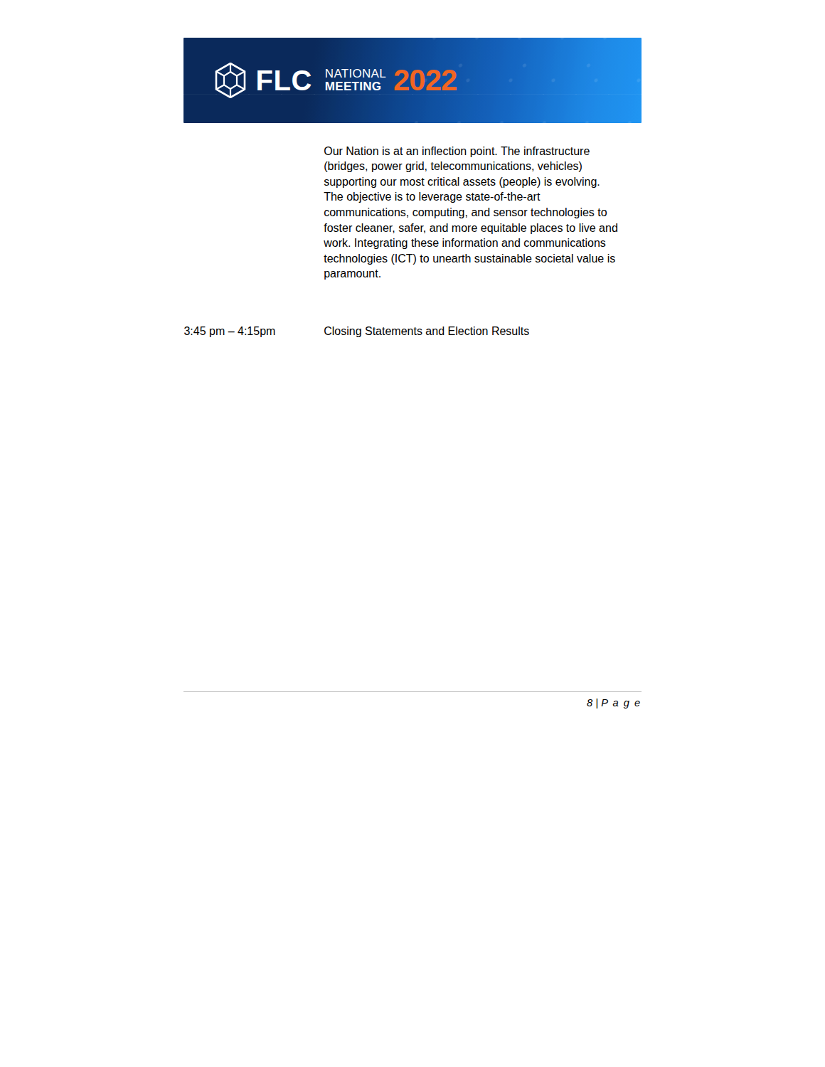FLC
NATIONAL
MEETING
2022
Our Nation is at an inflection point. The infrastructure (bridges, power grid, telecommunications, vehicles) supporting our most critical assets (people) is evolving. The objective is to leverage state-of-the-art communications, computing, and sensor technologies to foster cleaner, safer, and more equitable places to live and work. Integrating these information and communications technologies (ICT) to unearth sustainable societal value is paramount.
3:45 pm – 4:15pm
Closing Statements and Election Results
8 | P a g e